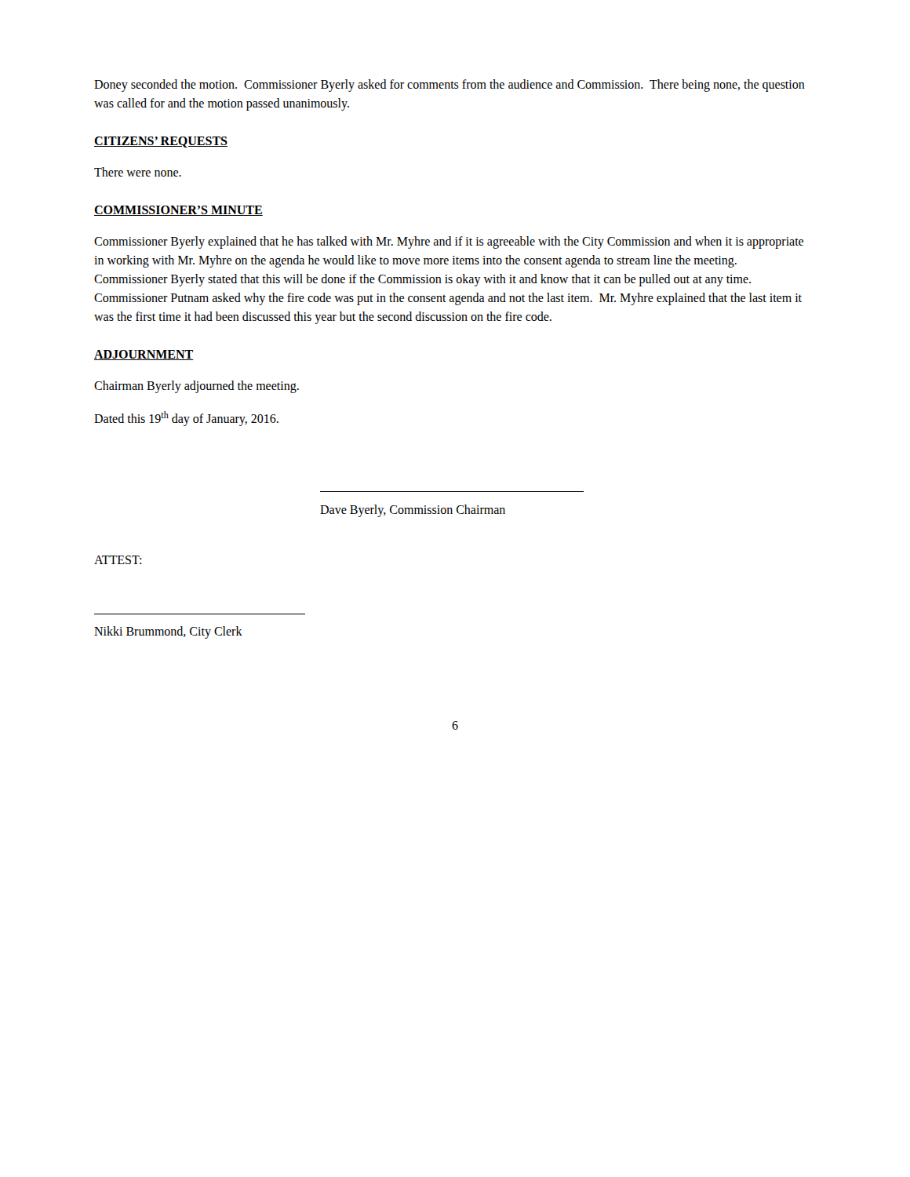Doney seconded the motion. Commissioner Byerly asked for comments from the audience and Commission. There being none, the question was called for and the motion passed unanimously.
CITIZENS’ REQUESTS
There were none.
COMMISSIONER’S MINUTE
Commissioner Byerly explained that he has talked with Mr. Myhre and if it is agreeable with the City Commission and when it is appropriate in working with Mr. Myhre on the agenda he would like to move more items into the consent agenda to stream line the meeting. Commissioner Byerly stated that this will be done if the Commission is okay with it and know that it can be pulled out at any time. Commissioner Putnam asked why the fire code was put in the consent agenda and not the last item. Mr. Myhre explained that the last item it was the first time it had been discussed this year but the second discussion on the fire code.
ADJOURNMENT
Chairman Byerly adjourned the meeting.
Dated this 19th day of January, 2016.
Dave Byerly, Commission Chairman
ATTEST:
Nikki Brummond, City Clerk
6